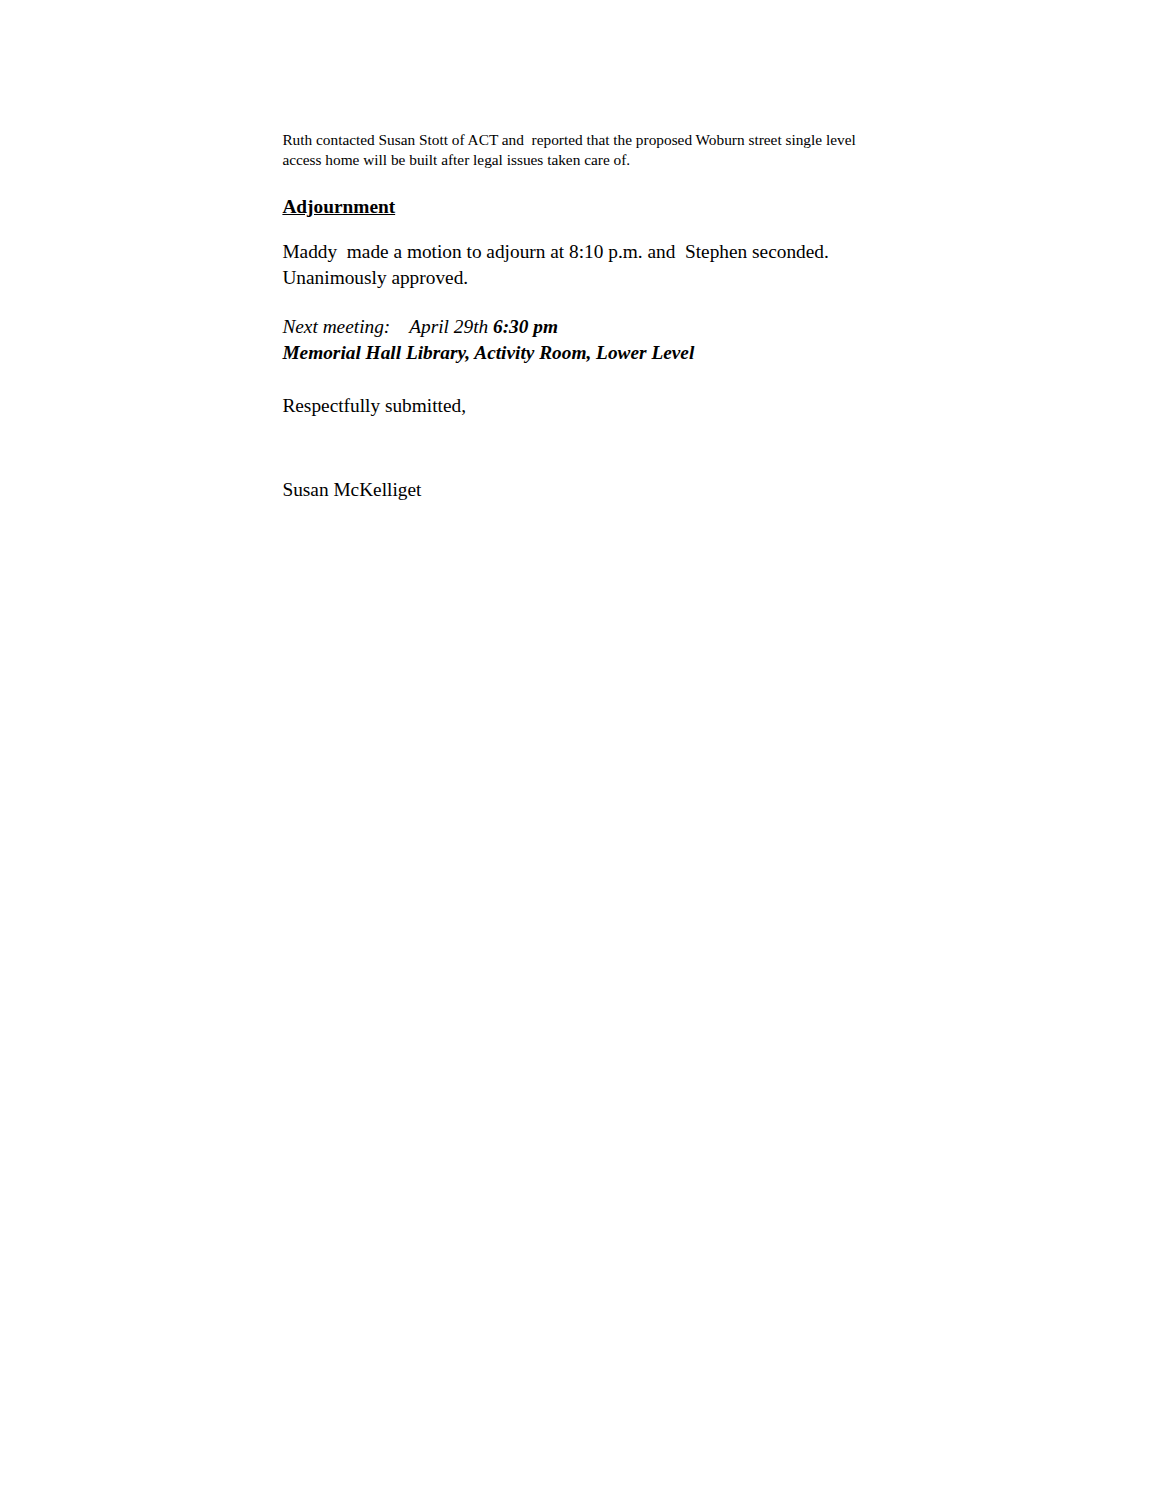Ruth contacted Susan Stott of ACT and reported that the proposed Woburn street single level access home will be built after legal issues taken care of.
Adjournment
Maddy made a motion to adjourn at 8:10 p.m. and Stephen seconded. Unanimously approved.
Next meeting: April 29th 6:30 pm
Memorial Hall Library, Activity Room, Lower Level
Respectfully submitted,
Susan McKelliget